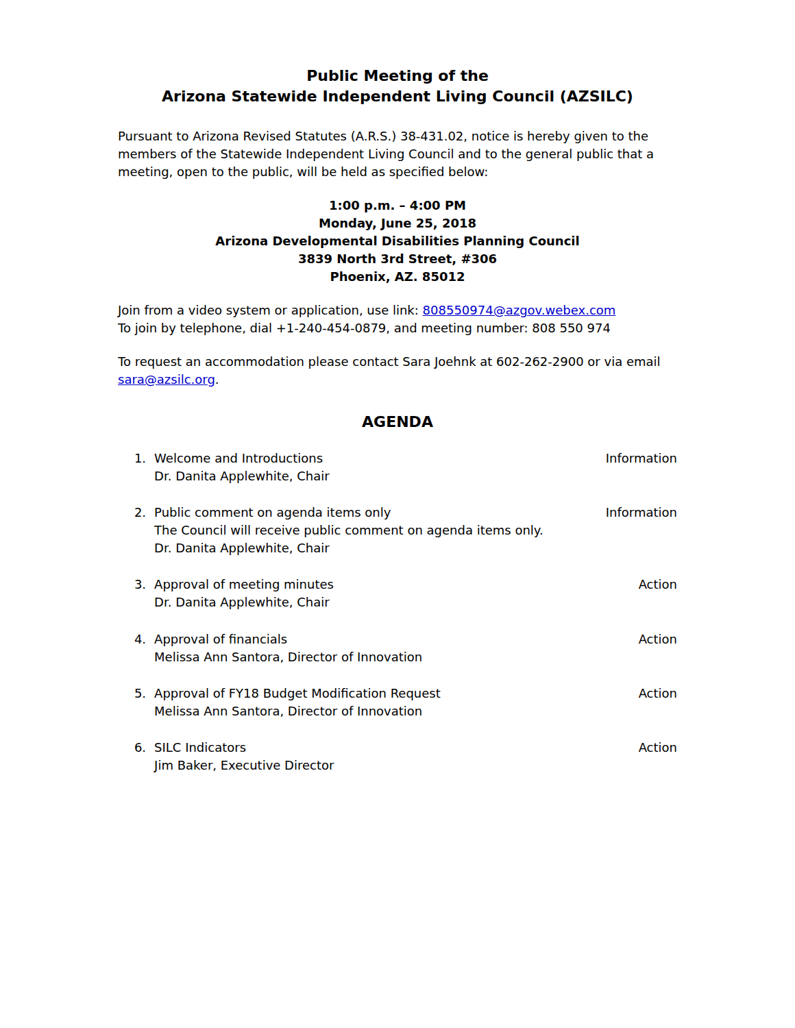Public Meeting of the
Arizona Statewide Independent Living Council (AZSILC)
Pursuant to Arizona Revised Statutes (A.R.S.) 38-431.02, notice is hereby given to the members of the Statewide Independent Living Council and to the general public that a meeting, open to the public, will be held as specified below:
1:00 p.m. – 4:00 PM
Monday, June 25, 2018
Arizona Developmental Disabilities Planning Council
3839 North 3rd Street, #306
Phoenix, AZ. 85012
Join from a video system or application, use link: 808550974@azgov.webex.com
To join by telephone, dial +1-240-454-0879, and meeting number: 808 550 974
To request an accommodation please contact Sara Joehnk at 602-262-2900 or via email sara@azsilc.org.
AGENDA
Welcome and Introductions Information
Dr. Danita Applewhite, Chair
Public comment on agenda items only Information
The Council will receive public comment on agenda items only. Dr. Danita Applewhite, Chair
Approval of meeting minutes Action
Dr. Danita Applewhite, Chair
Approval of financials Action
Melissa Ann Santora, Director of Innovation
Approval of FY18 Budget Modification Request Action
Melissa Ann Santora, Director of Innovation
SILC Indicators Action
Jim Baker, Executive Director